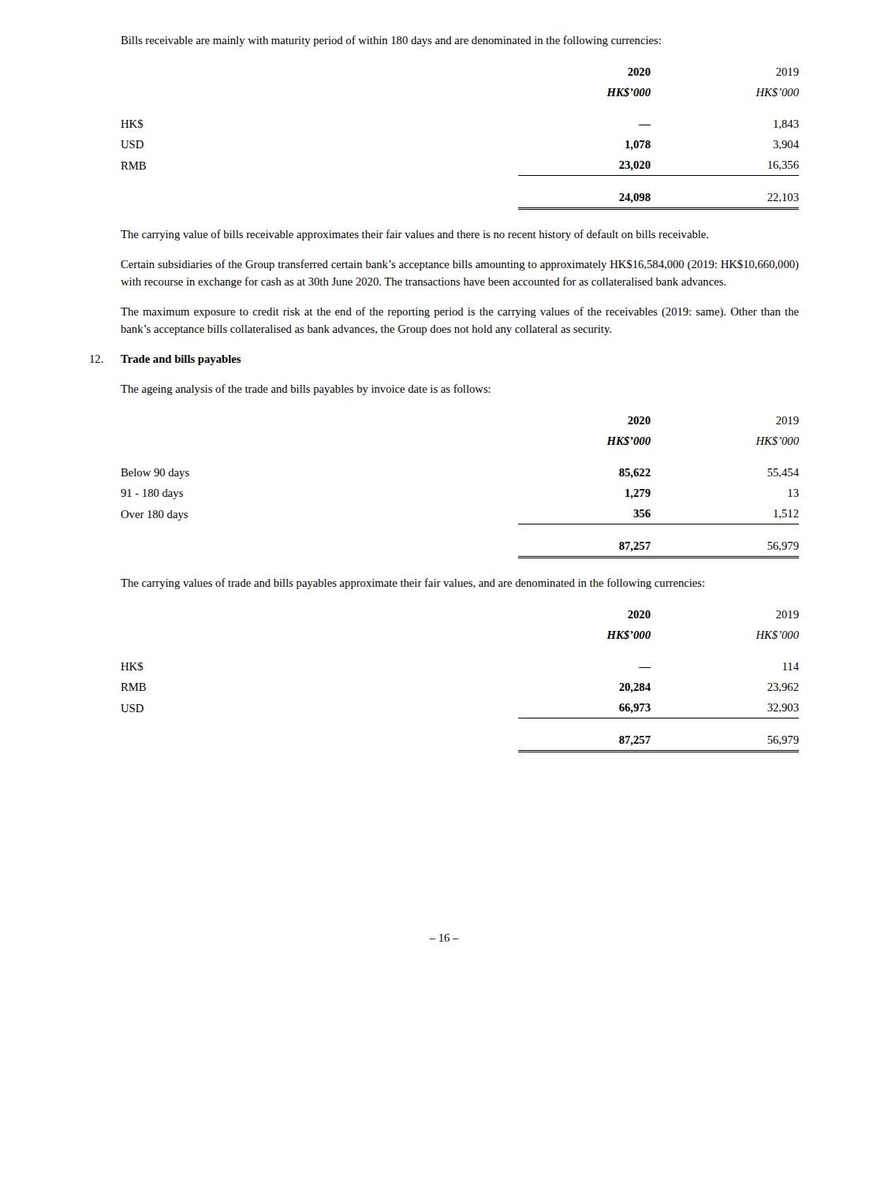Bills receivable are mainly with maturity period of within 180 days and are denominated in the following currencies:
| | 2020 | 2019 |
| | HK$’000 | HK$’000 |
| HK$ | — | 1,843 |
| USD | 1,078 | 3,904 |
| RMB | 23,020 | 16,356 |
| | 24,098 | 22,103 |
The carrying value of bills receivable approximates their fair values and there is no recent history of default on bills receivable.
Certain subsidiaries of the Group transferred certain bank’s acceptance bills amounting to approximately HK$16,584,000 (2019: HK$10,660,000) with recourse in exchange for cash as at 30th June 2020. The transactions have been accounted for as collateralised bank advances.
The maximum exposure to credit risk at the end of the reporting period is the carrying values of the receivables (2019: same). Other than the bank’s acceptance bills collateralised as bank advances, the Group does not hold any collateral as security.
12. Trade and bills payables
The ageing analysis of the trade and bills payables by invoice date is as follows:
| | 2020 | 2019 |
| | HK$’000 | HK$’000 |
| Below 90 days | 85,622 | 55,454 |
| 91 - 180 days | 1,279 | 13 |
| Over 180 days | 356 | 1,512 |
| | 87,257 | 56,979 |
The carrying values of trade and bills payables approximate their fair values, and are denominated in the following currencies:
| | 2020 | 2019 |
| | HK$’000 | HK$’000 |
| HK$ | — | 114 |
| RMB | 20,284 | 23,962 |
| USD | 66,973 | 32,903 |
| | 87,257 | 56,979 |
– 16 –